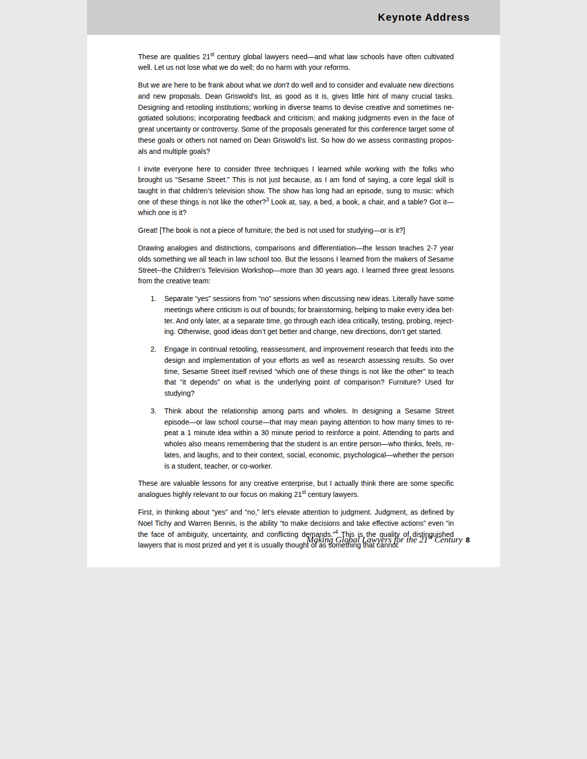Keynote Address
These are qualities 21st century global lawyers need—and what law schools have often cultivated well. Let us not lose what we do well; do no harm with your reforms.
But we are here to be frank about what we don’t do well and to consider and evaluate new directions and new proposals. Dean Griswold’s list, as good as it is, gives little hint of many crucial tasks. Designing and retooling institutions; working in diverse teams to devise creative and sometimes negotiated solutions; incorporating feedback and criticism; and making judgments even in the face of great uncertainty or controversy. Some of the proposals generated for this conference target some of these goals or others not named on Dean Griswold’s list. So how do we assess contrasting proposals and multiple goals?
I invite everyone here to consider three techniques I learned while working with the folks who brought us “Sesame Street.” This is not just because, as I am fond of saying, a core legal skill is taught in that children’s television show. The show has long had an episode, sung to music: which one of these things is not like the other?3 Look at, say, a bed, a book, a chair, and a table? Got it—which one is it?
Great! [The book is not a piece of furniture; the bed is not used for studying—or is it?]
Drawing analogies and distinctions, comparisons and differentiation—the lesson teaches 2-7 year olds something we all teach in law school too. But the lessons I learned from the makers of Sesame Street--the Children’s Television Workshop—more than 30 years ago. I learned three great lessons from the creative team:
Separate “yes” sessions from “no” sessions when discussing new ideas. Literally have some meetings where criticism is out of bounds; for brainstorming, helping to make every idea better. And only later, at a separate time, go through each idea critically, testing, probing, rejecting. Otherwise, good ideas don’t get better and change, new directions, don’t get started.
Engage in continual retooling, reassessment, and improvement research that feeds into the design and implementation of your efforts as well as research assessing results. So over time, Sesame Street itself revised “which one of these things is not like the other” to teach that “it depends” on what is the underlying point of comparison? Furniture? Used for studying?
Think about the relationship among parts and wholes. In designing a Sesame Street episode—or law school course—that may mean paying attention to how many times to repeat a 1 minute idea within a 30 minute period to reinforce a point. Attending to parts and wholes also means remembering that the student is an entire person—who thinks, feels, relates, and laughs, and to their context, social, economic, psychological—whether the person is a student, teacher, or co-worker.
These are valuable lessons for any creative enterprise, but I actually think there are some specific analogues highly relevant to our focus on making 21st century lawyers.
First, in thinking about “yes” and “no,” let’s elevate attention to judgment. Judgment, as defined by Noel Tichy and Warren Bennis, is the ability “to make decisions and take effective actions” even “in the face of ambiguity, uncertainty, and conflicting demands.”4 This is the quality of distinguished lawyers that is most prized and yet it is usually thought of as something that cannot
Making Global Lawyers for the 21st Century 8